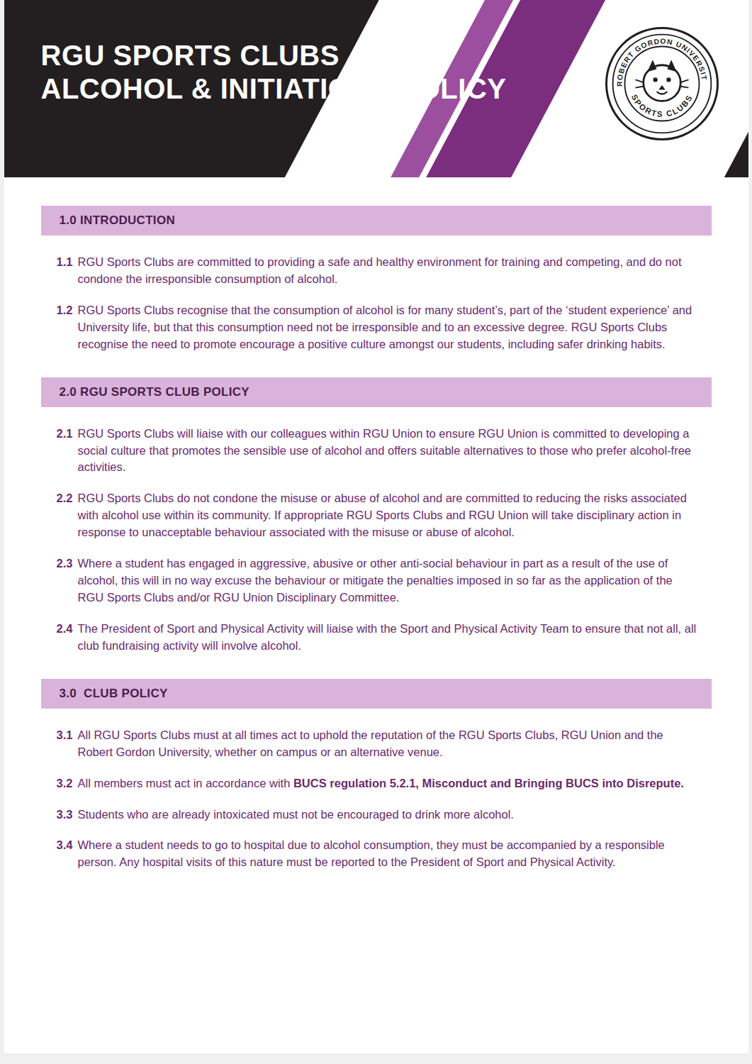RGU Sports Clubs
Alcohol & Initiations Policy
ROBERT GORDON UNIVERSITY SPORTS CLUBS
1.0 INTRODUCTION
1.1
RGU Sports Clubs are committed to providing a safe and healthy environment for training and competing, and do not condone the irresponsible consumption of alcohol.
1.2
RGU Sports Clubs recognise that the consumption of alcohol is for many student’s, part of the ‘student experience’ and University life, but that this consumption need not be irresponsible and to an excessive degree. RGU Sports Clubs recognise the need to promote encourage a positive culture amongst our students, including safer drinking habits.
2.0 RGU SPORTS CLUB POLICY
2.1
RGU Sports Clubs will liaise with our colleagues within RGU Union to ensure RGU Union is committed to developing a social culture that promotes the sensible use of alcohol and offers suitable alternatives to those who prefer alcohol-free activities.
2.2
RGU Sports Clubs do not condone the misuse or abuse of alcohol and are committed to reducing the risks associated with alcohol use within its community. If appropriate RGU Sports Clubs and RGU Union will take disciplinary action in response to unacceptable behaviour associated with the misuse or abuse of alcohol.
2.3
Where a student has engaged in aggressive, abusive or other anti-social behaviour in part as a result of the use of alcohol, this will in no way excuse the behaviour or mitigate the penalties imposed in so far as the application of the RGU Sports Clubs and/or RGU Union Disciplinary Committee.
2.4
The President of Sport and Physical Activity will liaise with the Sport and Physical Activity Team to ensure that not all, all club fundraising activity will involve alcohol.
3.0 CLUB POLICY
3.1
All RGU Sports Clubs must at all times act to uphold the reputation of the RGU Sports Clubs, RGU Union and the Robert Gordon University, whether on campus or an alternative venue.
3.2
All members must act in accordance with BUCS regulation 5.2.1, Misconduct and Bringing BUCS into Disrepute.
3.3
Students who are already intoxicated must not be encouraged to drink more alcohol.
3.4
Where a student needs to go to hospital due to alcohol consumption, they must be accompanied by a responsible person. Any hospital visits of this nature must be reported to the President of Sport and Physical Activity.